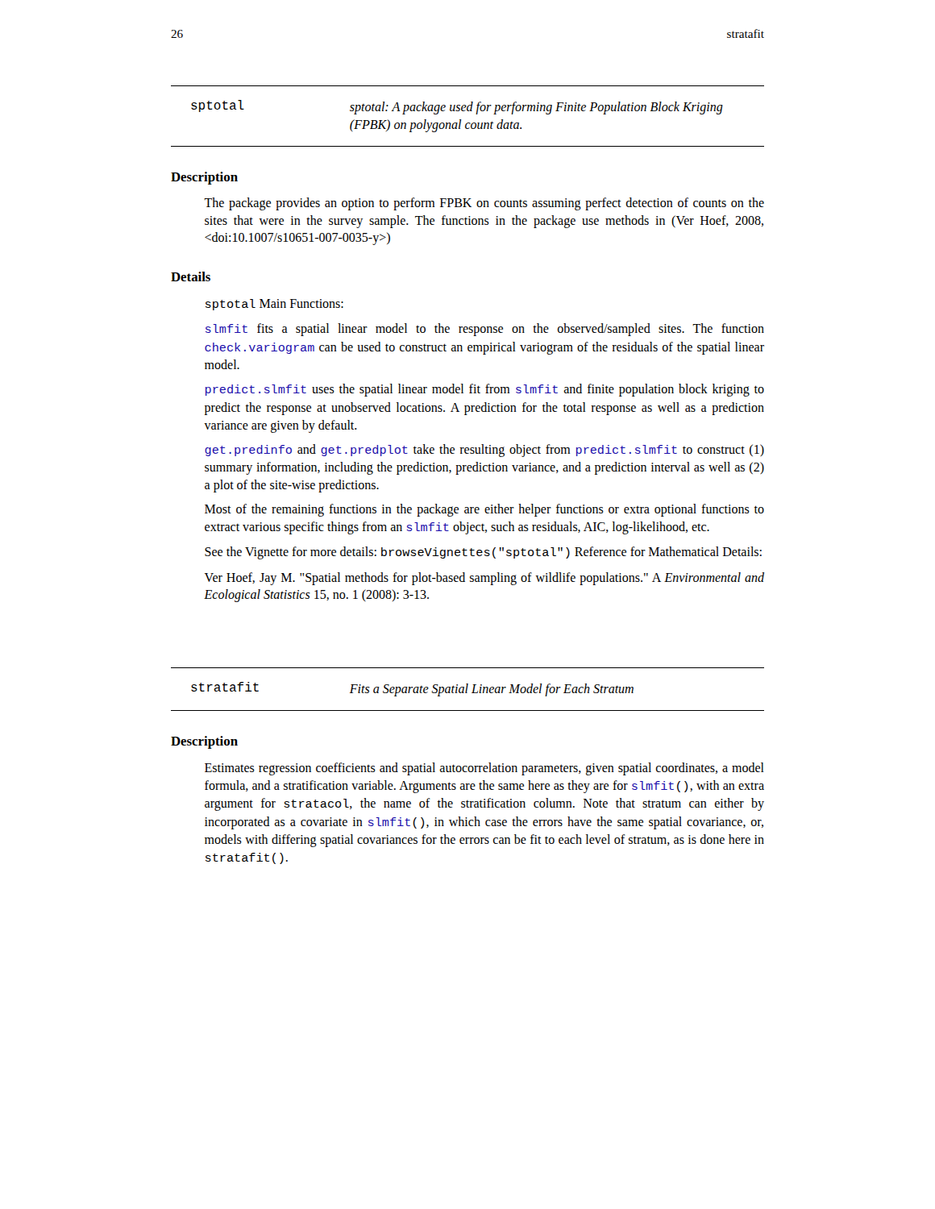26 stratafit
| sptotal | sptotal: A package used for performing Finite Population Block Kriging (FPBK) on polygonal count data. |
Description
The package provides an option to perform FPBK on counts assuming perfect detection of counts on the sites that were in the survey sample. The functions in the package use methods in (Ver Hoef, 2008, <doi:10.1007/s10651-007-0035-y>)
Details
sptotal Main Functions:
slmfit fits a spatial linear model to the response on the observed/sampled sites. The function check.variogram can be used to construct an empirical variogram of the residuals of the spatial linear model.
predict.slmfit uses the spatial linear model fit from slmfit and finite population block kriging to predict the response at unobserved locations. A prediction for the total response as well as a prediction variance are given by default.
get.predinfo and get.predplot take the resulting object from predict.slmfit to construct (1) summary information, including the prediction, prediction variance, and a prediction interval as well as (2) a plot of the site-wise predictions.
Most of the remaining functions in the package are either helper functions or extra optional functions to extract various specific things from an slmfit object, such as residuals, AIC, log-likelihood, etc.
See the Vignette for more details: browseVignettes("sptotal") Reference for Mathematical Details:
Ver Hoef, Jay M. "Spatial methods for plot-based sampling of wildlife populations." A Environmental and Ecological Statistics 15, no. 1 (2008): 3-13.
| stratafit | Fits a Separate Spatial Linear Model for Each Stratum |
Description
Estimates regression coefficients and spatial autocorrelation parameters, given spatial coordinates, a model formula, and a stratification variable. Arguments are the same here as they are for slmfit(), with an extra argument for stratacol, the name of the stratification column. Note that stratum can either by incorporated as a covariate in slmfit(), in which case the errors have the same spatial covariance, or, models with differing spatial covariances for the errors can be fit to each level of stratum, as is done here in stratafit().